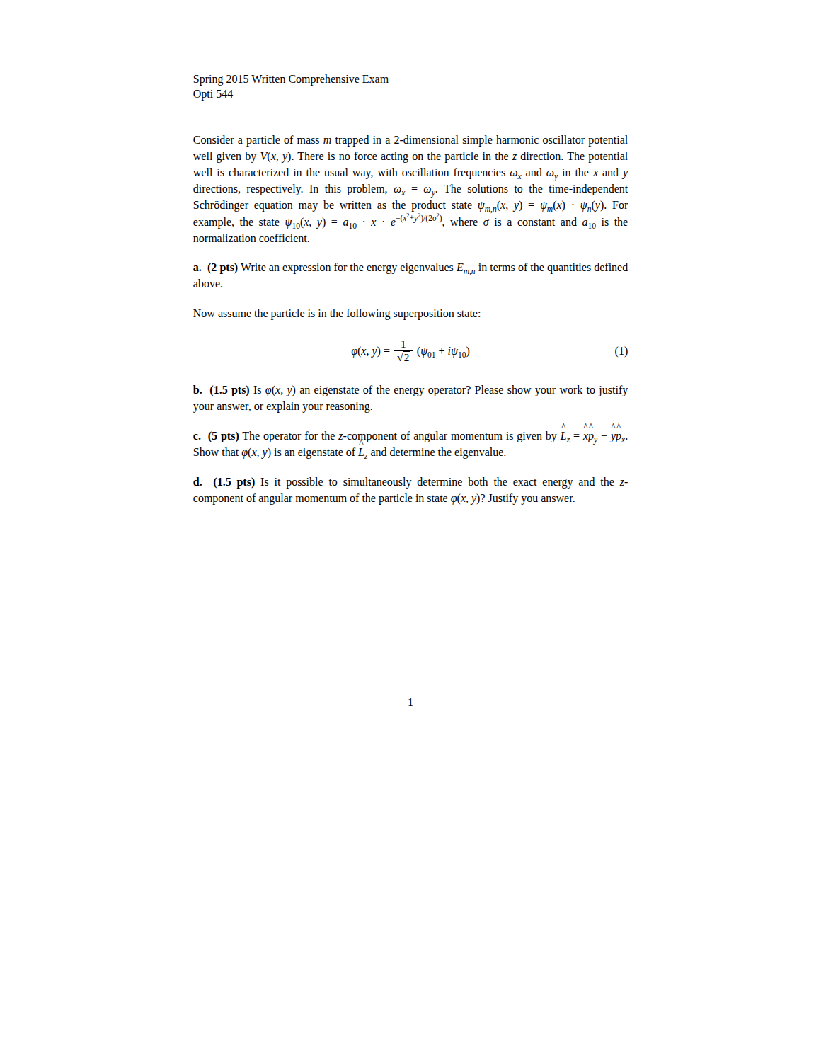Spring 2015 Written Comprehensive Exam
Opti 544
Consider a particle of mass m trapped in a 2-dimensional simple harmonic oscillator potential well given by V(x, y). There is no force acting on the particle in the z direction. The potential well is characterized in the usual way, with oscillation frequencies ωx and ωy in the x and y directions, respectively. In this problem, ωx = ωy. The solutions to the time-independent Schrödinger equation may be written as the product state ψm,n(x, y) = ψm(x) · ψn(y). For example, the state ψ10(x, y) = a10 · x · e−(x2+y2)/(2σ2), where σ is a constant and a10 is the normalization coefficient.
a. (2 pts) Write an expression for the energy eigenvalues Em,n in terms of the quantities defined above.
Now assume the particle is in the following superposition state:
φ(x, y) = 1√2 (ψ01 + iψ10) (1)
b. (1.5 pts) Is φ(x, y) an eigenstate of the energy operator? Please show your work to justify your answer, or explain your reasoning.
c. (5 pts) The operator for the z-component of angular momentum is given by ^Lz = ^x^py − ^y^px. Show that φ(x, y) is an eigenstate of ^Lz and determine the eigenvalue.
d. (1.5 pts) Is it possible to simultaneously determine both the exact energy and the z-component of angular momentum of the particle in state φ(x, y)? Justify you answer.
1